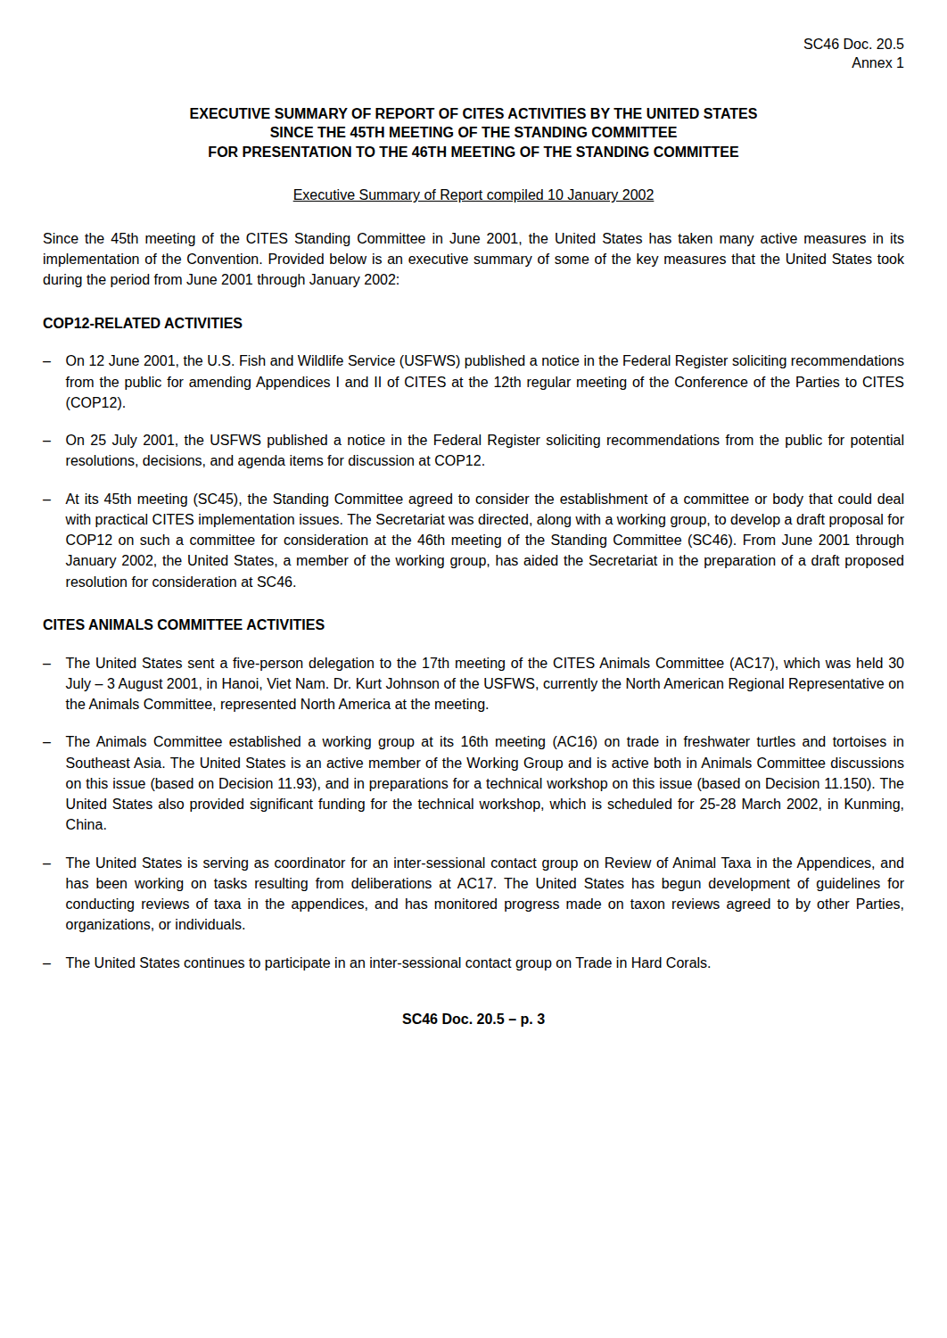SC46 Doc. 20.5
Annex 1
EXECUTIVE SUMMARY OF REPORT OF CITES ACTIVITIES BY THE UNITED STATES
SINCE THE 45TH MEETING OF THE STANDING COMMITTEE
FOR PRESENTATION TO THE 46TH MEETING OF THE STANDING COMMITTEE
Executive Summary of Report compiled 10 January 2002
Since the 45th meeting of the CITES Standing Committee in June 2001, the United States has taken many active measures in its implementation of the Convention. Provided below is an executive summary of some of the key measures that the United States took during the period from June 2001 through January 2002:
COP12-RELATED ACTIVITIES
On 12 June 2001, the U.S. Fish and Wildlife Service (USFWS) published a notice in the Federal Register soliciting recommendations from the public for amending Appendices I and II of CITES at the 12th regular meeting of the Conference of the Parties to CITES (COP12).
On 25 July 2001, the USFWS published a notice in the Federal Register soliciting recommendations from the public for potential resolutions, decisions, and agenda items for discussion at COP12.
At its 45th meeting (SC45), the Standing Committee agreed to consider the establishment of a committee or body that could deal with practical CITES implementation issues. The Secretariat was directed, along with a working group, to develop a draft proposal for COP12 on such a committee for consideration at the 46th meeting of the Standing Committee (SC46). From June 2001 through January 2002, the United States, a member of the working group, has aided the Secretariat in the preparation of a draft proposed resolution for consideration at SC46.
CITES ANIMALS COMMITTEE ACTIVITIES
The United States sent a five-person delegation to the 17th meeting of the CITES Animals Committee (AC17), which was held 30 July – 3 August 2001, in Hanoi, Viet Nam. Dr. Kurt Johnson of the USFWS, currently the North American Regional Representative on the Animals Committee, represented North America at the meeting.
The Animals Committee established a working group at its 16th meeting (AC16) on trade in freshwater turtles and tortoises in Southeast Asia. The United States is an active member of the Working Group and is active both in Animals Committee discussions on this issue (based on Decision 11.93), and in preparations for a technical workshop on this issue (based on Decision 11.150). The United States also provided significant funding for the technical workshop, which is scheduled for 25-28 March 2002, in Kunming, China.
The United States is serving as coordinator for an inter-sessional contact group on Review of Animal Taxa in the Appendices, and has been working on tasks resulting from deliberations at AC17. The United States has begun development of guidelines for conducting reviews of taxa in the appendices, and has monitored progress made on taxon reviews agreed to by other Parties, organizations, or individuals.
The United States continues to participate in an inter-sessional contact group on Trade in Hard Corals.
SC46 Doc. 20.5 – p. 3